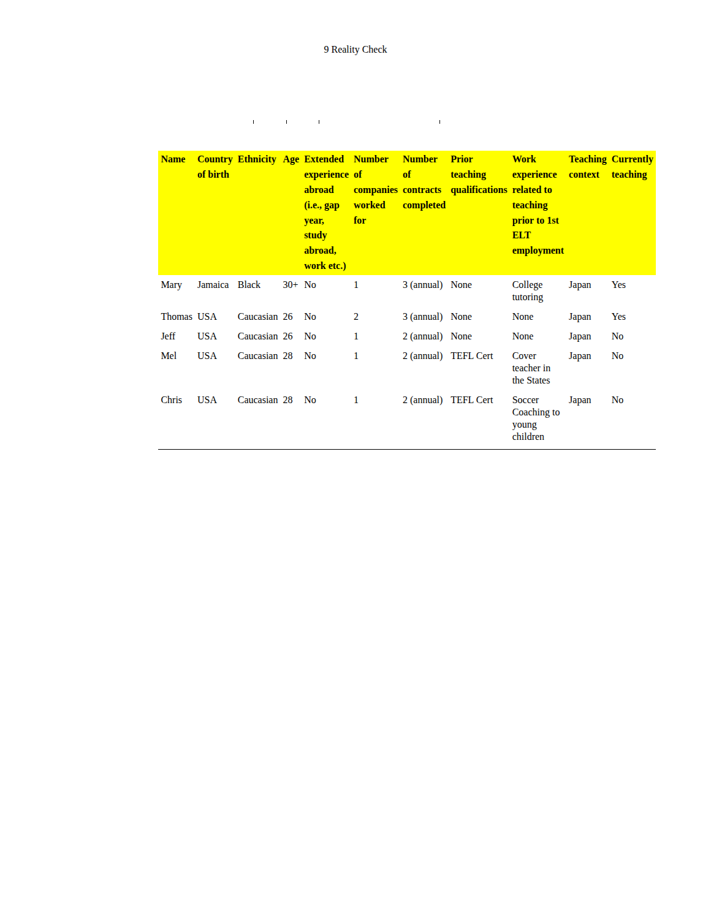9 Reality Check
| Name | Country of birth | Ethnicity | Age | Extended experience abroad (i.e., gap year, study abroad, work etc.) | Number of companies worked for | Number of contracts completed | Prior teaching qualifications | Work experience related to teaching prior to 1st ELT employment | Teaching context | Currently teaching |
| --- | --- | --- | --- | --- | --- | --- | --- | --- | --- | --- |
| Mary | Jamaica | Black | 30+ | No | 1 | 3 (annual) | None | College tutoring | Japan | Yes |
| Thomas | USA | Caucasian | 26 | No | 2 | 3 (annual) | None | None | Japan | Yes |
| Jeff | USA | Caucasian | 26 | No | 1 | 2 (annual) | None | None | Japan | No |
| Mel | USA | Caucasian | 28 | No | 1 | 2 (annual) | TEFL Cert | Cover teacher in the States | Japan | No |
| Chris | USA | Caucasian | 28 | No | 1 | 2 (annual) | TEFL Cert | Soccer Coaching to young children | Japan | No |